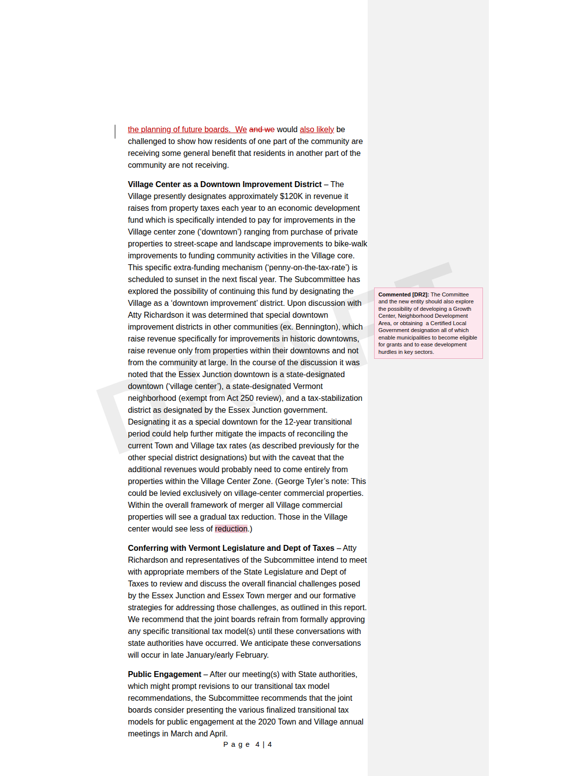DRAFT
the planning of future boards. We and we would also likely be challenged to show how residents of one part of the community are receiving some general benefit that residents in another part of the community are not receiving.
Village Center as a Downtown Improvement District – The Village presently designates approximately $120K in revenue it raises from property taxes each year to an economic development fund which is specifically intended to pay for improvements in the Village center zone (‘downtown’) ranging from purchase of private properties to street-scape and landscape improvements to bike-walk improvements to funding community activities in the Village core. This specific extra-funding mechanism (‘penny-on-the-tax-rate’) is scheduled to sunset in the next fiscal year. The Subcommittee has explored the possibility of continuing this fund by designating the Village as a ‘downtown improvement’ district. Upon discussion with Atty Richardson it was determined that special downtown improvement districts in other communities (ex. Bennington), which raise revenue specifically for improvements in historic downtowns, raise revenue only from properties within their downtowns and not from the community at large. In the course of the discussion it was noted that the Essex Junction downtown is a state-designated downtown (‘village center’), a state-designated Vermont neighborhood (exempt from Act 250 review), and a tax-stabilization district as designated by the Essex Junction government. Designating it as a special downtown for the 12-year transitional period could help further mitigate the impacts of reconciling the current Town and Village tax rates (as described previously for the other special district designations) but with the caveat that the additional revenues would probably need to come entirely from properties within the Village Center Zone. (George Tyler’s note: This could be levied exclusively on village-center commercial properties. Within the overall framework of merger all Village commercial properties will see a gradual tax reduction. Those in the Village center would see less of reduction.)
Conferring with Vermont Legislature and Dept of Taxes – Atty Richardson and representatives of the Subcommittee intend to meet with appropriate members of the State Legislature and Dept of Taxes to review and discuss the overall financial challenges posed by the Essex Junction and Essex Town merger and our formative strategies for addressing those challenges, as outlined in this report. We recommend that the joint boards refrain from formally approving any specific transitional tax model(s) until these conversations with state authorities have occurred. We anticipate these conversations will occur in late January/early February.
Public Engagement – After our meeting(s) with State authorities, which might prompt revisions to our transitional tax model recommendations, the Subcommittee recommends that the joint boards consider presenting the various finalized transitional tax models for public engagement at the 2020 Town and Village annual meetings in March and April.
Commented [DR2]: The Committee and the new entity should also explore the possibility of developing a Growth Center, Neighborhood Development Area, or obtaining a Certified Local Government designation all of which enable municipalities to become eligible for grants and to ease development hurdles in key sectors.
P a g e 4 | 4